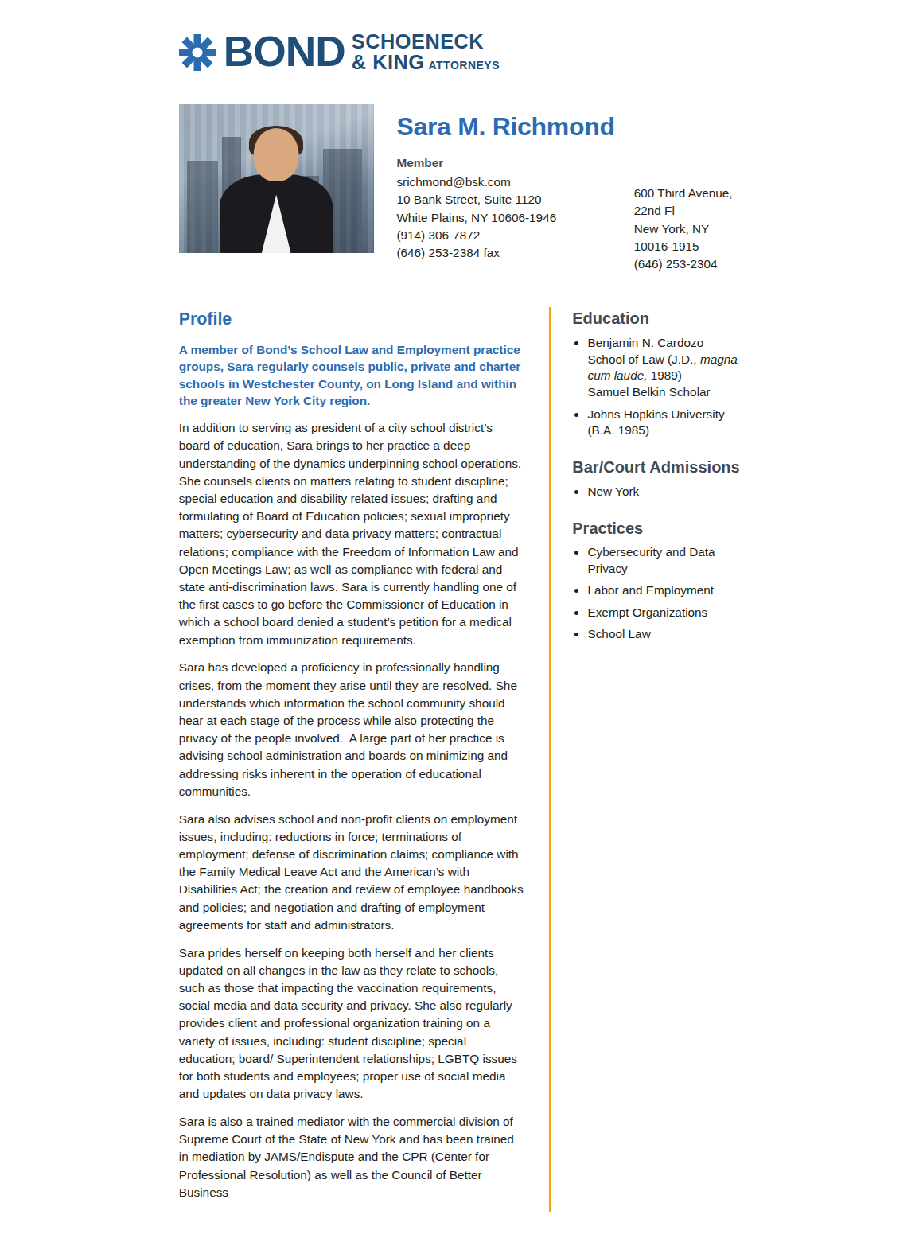BOND
SCHOENECK
& KING ATTORNEYS
Sara M. Richmond
Member
srichmond@bsk.com
10 Bank Street, Suite 1120
White Plains, NY 10606-1946
(914) 306-7872
(646) 253-2384 fax
600 Third Avenue, 22nd Fl
New York, NY 10016-1915
(646) 253-2304
Profile
A member of Bond’s School Law and Employment practice groups, Sara regularly counsels public, private and charter schools in Westchester County, on Long Island and within the greater New York City region.
In addition to serving as president of a city school district’s board of education, Sara brings to her practice a deep understanding of the dynamics underpinning school operations. She counsels clients on matters relating to student discipline; special education and disability related issues; drafting and formulating of Board of Education policies; sexual impropriety matters; cybersecurity and data privacy matters; contractual relations; compliance with the Freedom of Information Law and Open Meetings Law; as well as compliance with federal and state anti-discrimination laws. Sara is currently handling one of the first cases to go before the Commissioner of Education in which a school board denied a student’s petition for a medical exemption from immunization requirements.
Sara has developed a proficiency in professionally handling crises, from the moment they arise until they are resolved. She understands which information the school community should hear at each stage of the process while also protecting the privacy of the people involved. A large part of her practice is advising school administration and boards on minimizing and addressing risks inherent in the operation of educational communities.
Sara also advises school and non-profit clients on employment issues, including: reductions in force; terminations of employment; defense of discrimination claims; compliance with the Family Medical Leave Act and the American’s with Disabilities Act; the creation and review of employee handbooks and policies; and negotiation and drafting of employment agreements for staff and administrators.
Sara prides herself on keeping both herself and her clients updated on all changes in the law as they relate to schools, such as those that impacting the vaccination requirements, social media and data security and privacy. She also regularly provides client and professional organization training on a variety of issues, including: student discipline; special education; board/ Superintendent relationships; LGBTQ issues for both students and employees; proper use of social media and updates on data privacy laws.
Sara is also a trained mediator with the commercial division of Supreme Court of the State of New York and has been trained in mediation by JAMS/Endispute and the CPR (Center for Professional Resolution) as well as the Council of Better Business
Education
Benjamin N. Cardozo School of Law (J.D., magna cum laude, 1989)Samuel Belkin Scholar
Johns Hopkins University (B.A. 1985)
Bar/Court Admissions
New York
Practices
Cybersecurity and Data Privacy
Labor and Employment
Exempt Organizations
School Law